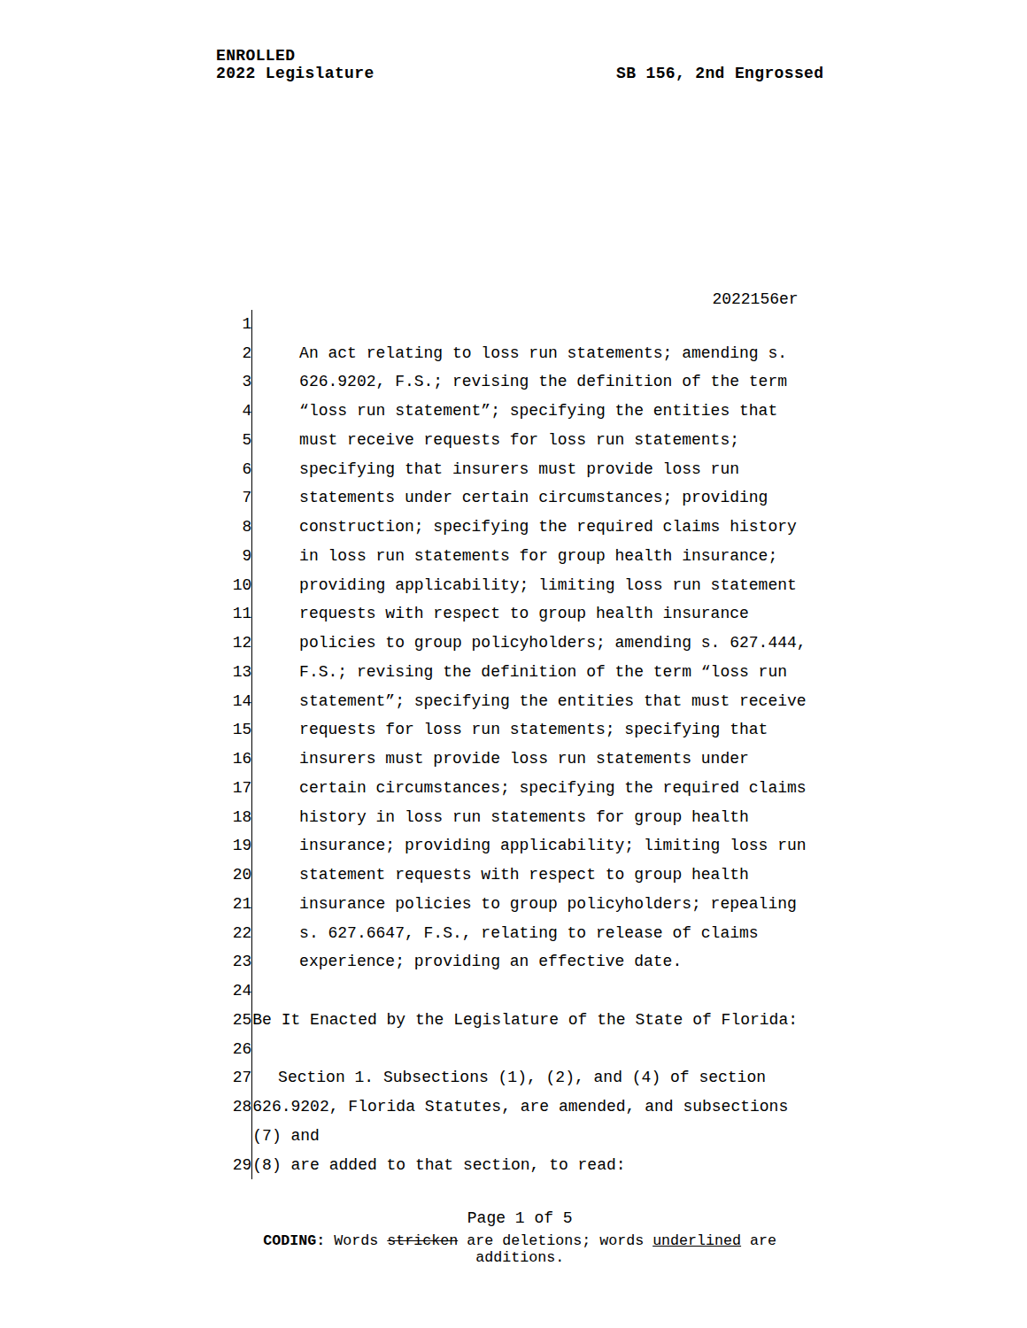ENROLLED
2022 Legislature
SB 156, 2nd Engrossed
2022156er
| 1 | |
| 2 | An act relating to loss run statements; amending s. |
| 3 | 626.9202, F.S.; revising the definition of the term |
| 4 | “loss run statement”; specifying the entities that |
| 5 | must receive requests for loss run statements; |
| 6 | specifying that insurers must provide loss run |
| 7 | statements under certain circumstances; providing |
| 8 | construction; specifying the required claims history |
| 9 | in loss run statements for group health insurance; |
| 10 | providing applicability; limiting loss run statement |
| 11 | requests with respect to group health insurance |
| 12 | policies to group policyholders; amending s. 627.444, |
| 13 | F.S.; revising the definition of the term “loss run |
| 14 | statement”; specifying the entities that must receive |
| 15 | requests for loss run statements; specifying that |
| 16 | insurers must provide loss run statements under |
| 17 | certain circumstances; specifying the required claims |
| 18 | history in loss run statements for group health |
| 19 | insurance; providing applicability; limiting loss run |
| 20 | statement requests with respect to group health |
| 21 | insurance policies to group policyholders; repealing |
| 22 | s. 627.6647, F.S., relating to release of claims |
| 23 | experience; providing an effective date. |
| 24 | |
| 25 | Be It Enacted by the Legislature of the State of Florida: |
| 26 | |
| 27 | Section 1. Subsections (1), (2), and (4) of section |
| 28 | 626.9202, Florida Statutes, are amended, and subsections (7) and |
| 29 | (8) are added to that section, to read: |
Page 1 of 5
CODING: Words stricken are deletions; words underlined are additions.